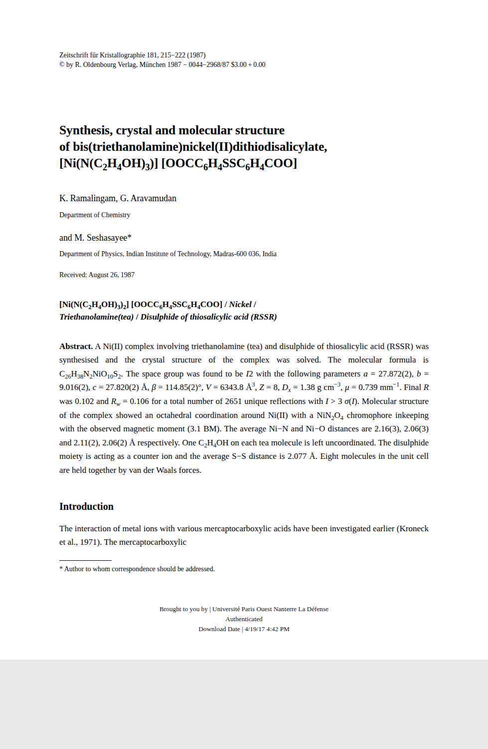Zeitschrift für Kristallographie 181, 215−222 (1987)
© by R. Oldenbourg Verlag, München 1987 − 0044−2968/87 $3.00 + 0.00
Synthesis, crystal and molecular structure
of bis(triethanolamine)nickel(II)dithiodisalicylate,
[Ni(N(C2H4OH)3)] [OOCC6H4SSC6H4COO]
K. Ramalingam, G. Aravamudan
Department of Chemistry
and M. Seshasayee*
Department of Physics, Indian Institute of Technology, Madras-600 036, India
Received: August 26, 1987
[Ni(N(C2H4OH)3)2] [OOCC6H4SSC6H4COO] / Nickel /
Triethanolamine(tea) / Disulphide of thiosalicylic acid (RSSR)
Abstract. A Ni(II) complex involving triethanolamine (tea) and disulphide of thiosalicylic acid (RSSR) was synthesised and the crystal structure of the complex was solved. The molecular formula is C26H38N2NiO10S2. The space group was found to be I2 with the following parameters a = 27.872(2), b = 9.016(2), c = 27.820(2) Å, β = 114.85(2)°, V = 6343.8 Å3, Z = 8, Dx = 1.38 g cm−3, μ = 0.739 mm−1. Final R was 0.102 and Rw = 0.106 for a total number of 2651 unique reflections with I > 3 σ(I). Molecular structure of the complex showed an octahedral coordination around Ni(II) with a NiN2O4 chromophore inkeeping with the observed magnetic moment (3.1 BM). The average Ni−N and Ni−O distances are 2.16(3), 2.06(3) and 2.11(2), 2.06(2) Å respectively. One C2H4OH on each tea molecule is left uncoordinated. The disulphide moiety is acting as a counter ion and the average S−S distance is 2.077 Å. Eight molecules in the unit cell are held together by van der Waals forces.
Introduction
The interaction of metal ions with various mercaptocarboxylic acids have been investigated earlier (Kroneck et al., 1971). The mercaptocarboxylic
* Author to whom correspondence should be addressed.
Brought to you by | Université Paris Ouest Nanterre La Défense
Authenticated
Download Date | 4/19/17 4:42 PM